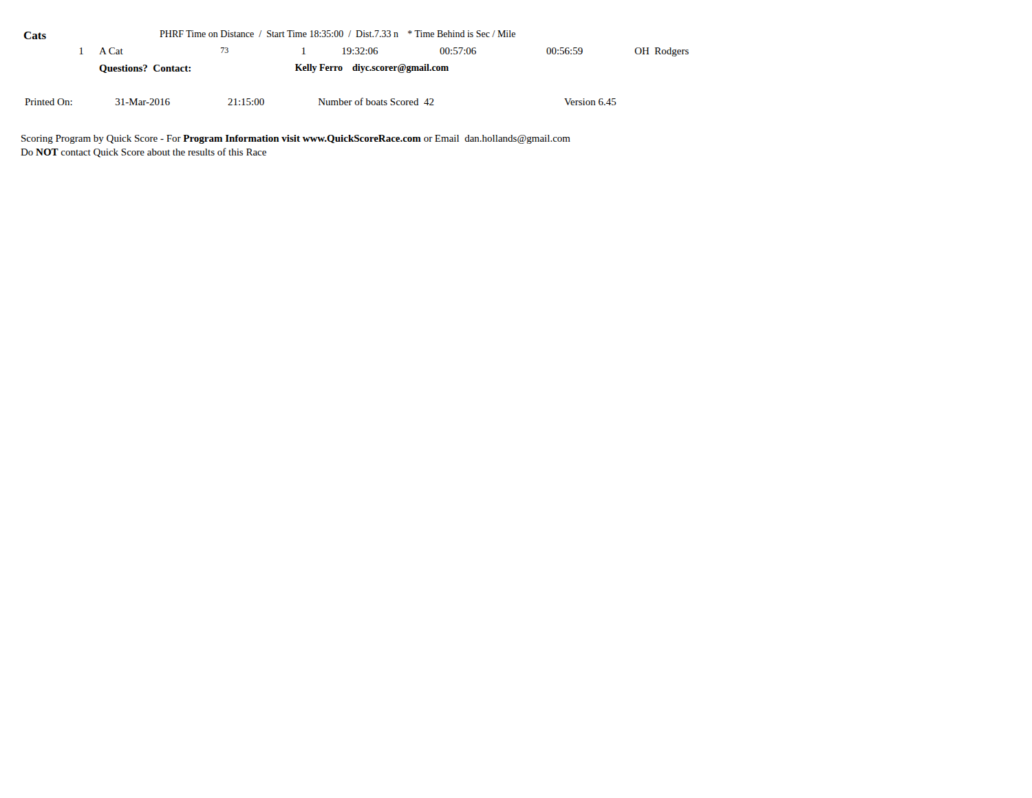| Cats | | | PHRF Time on Distance / Start Time 18:35:00 / Dist.7.33 n | * Time Behind is Sec / Mile | |
| | 1 | A Cat | 73 | 1 | 19:32:06 | 00:57:06 | 00:56:59 | | OH Rodgers |
| | Questions? Contact: | Kelly Ferro diyc.scorer@gmail.com | |
| Printed On: | 31-Mar-2016 | 21:15:00 | Number of boats Scored 42 | Version 6.45 |
Scoring Program by Quick Score - For Program Information visit www.QuickScoreRace.com or Email dan.hollands@gmail.com
Do NOT contact Quick Score about the results of this Race